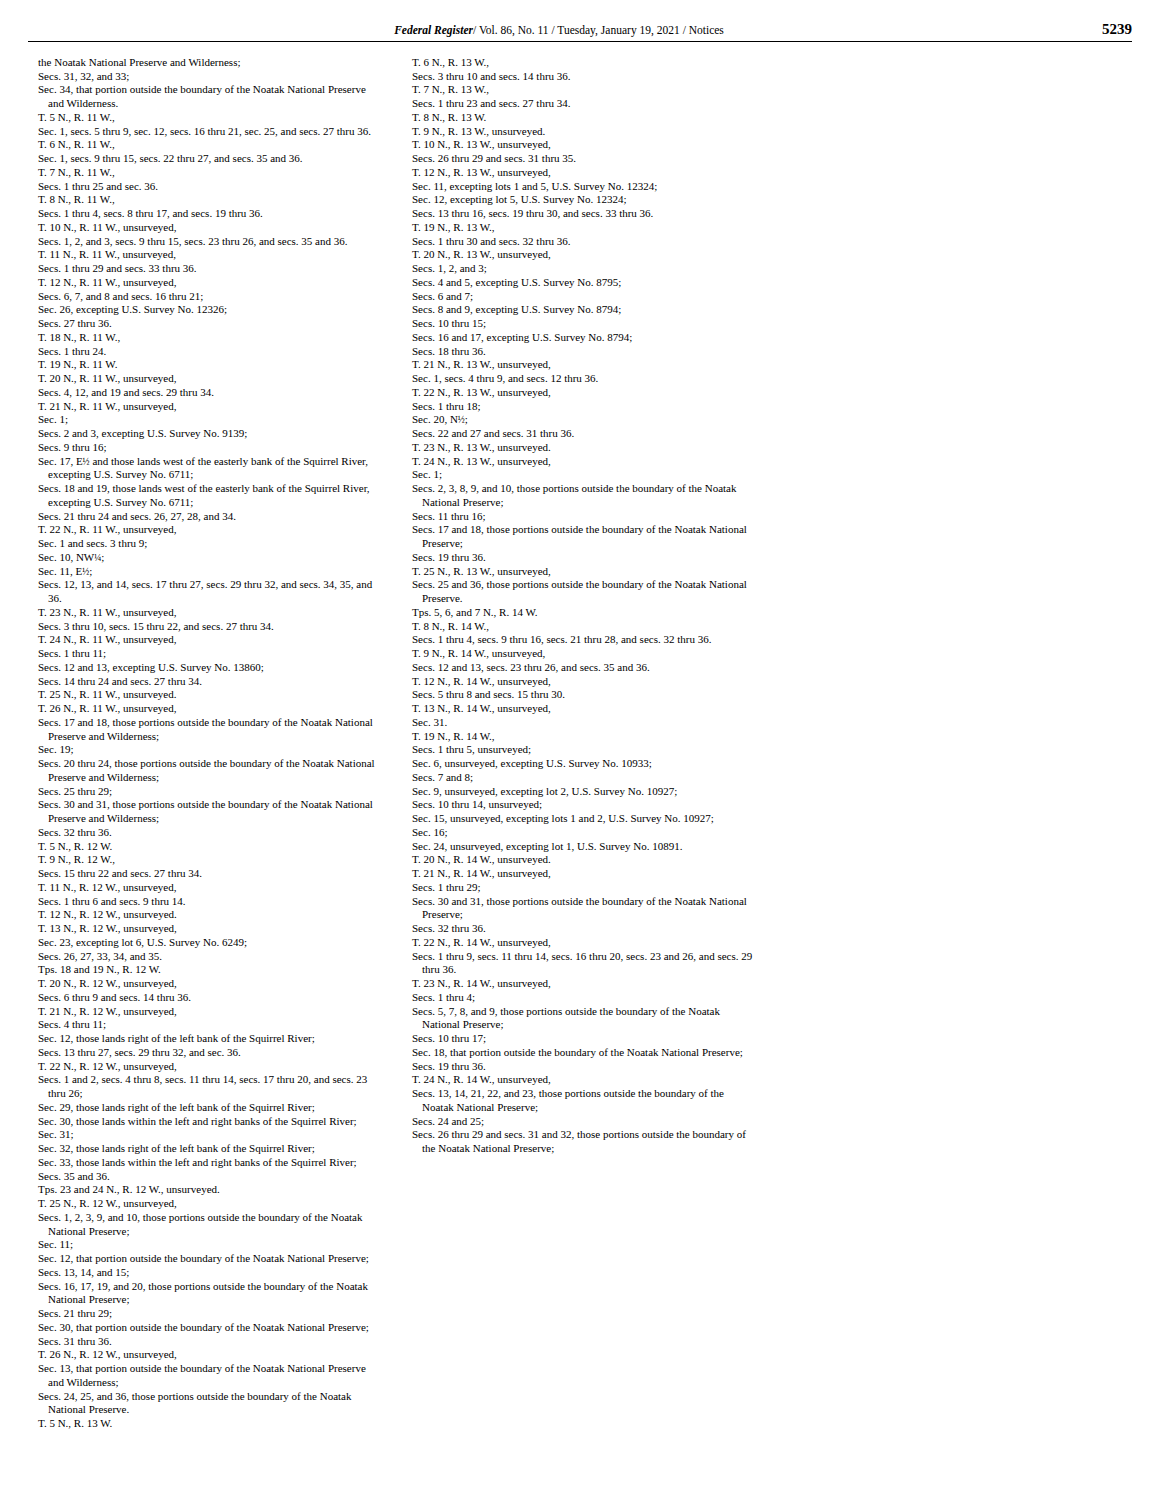Federal Register/ Vol. 86, No. 11 / Tuesday, January 19, 2021 / Notices
5239
the Noatak National Preserve and Wilderness;
Secs. 31, 32, and 33;
Sec. 34, that portion outside the boundary of the Noatak National Preserve and Wilderness.
T. 5 N., R. 11 W.,
Sec. 1, secs. 5 thru 9, sec. 12, secs. 16 thru 21, sec. 25, and secs. 27 thru 36.
T. 6 N., R. 11 W.,
Sec. 1, secs. 9 thru 15, secs. 22 thru 27, and secs. 35 and 36.
T. 7 N., R. 11 W.,
Secs. 1 thru 25 and sec. 36.
T. 8 N., R. 11 W.,
Secs. 1 thru 4, secs. 8 thru 17, and secs. 19 thru 36.
T. 10 N., R. 11 W., unsurveyed,
Secs. 1, 2, and 3, secs. 9 thru 15, secs. 23 thru 26, and secs. 35 and 36.
T. 11 N., R. 11 W., unsurveyed,
Secs. 1 thru 29 and secs. 33 thru 36.
T. 12 N., R. 11 W., unsurveyed,
Secs. 6, 7, and 8 and secs. 16 thru 21;
Sec. 26, excepting U.S. Survey No. 12326;
Secs. 27 thru 36.
T. 18 N., R. 11 W.,
Secs. 1 thru 24.
T. 19 N., R. 11 W.
T. 20 N., R. 11 W., unsurveyed,
Secs. 4, 12, and 19 and secs. 29 thru 34.
T. 21 N., R. 11 W., unsurveyed,
Sec. 1;
Secs. 2 and 3, excepting U.S. Survey No. 9139;
Secs. 9 thru 16;
Sec. 17, E½ and those lands west of the easterly bank of the Squirrel River, excepting U.S. Survey No. 6711;
Secs. 18 and 19, those lands west of the easterly bank of the Squirrel River, excepting U.S. Survey No. 6711;
Secs. 21 thru 24 and secs. 26, 27, 28, and 34.
T. 22 N., R. 11 W., unsurveyed,
Sec. 1 and secs. 3 thru 9;
Sec. 10, NW¼;
Sec. 11, E½;
Secs. 12, 13, and 14, secs. 17 thru 27, secs. 29 thru 32, and secs. 34, 35, and 36.
T. 23 N., R. 11 W., unsurveyed,
Secs. 3 thru 10, secs. 15 thru 22, and secs. 27 thru 34.
T. 24 N., R. 11 W., unsurveyed,
Secs. 1 thru 11;
Secs. 12 and 13, excepting U.S. Survey No. 13860;
Secs. 14 thru 24 and secs. 27 thru 34.
T. 25 N., R. 11 W., unsurveyed.
T. 26 N., R. 11 W., unsurveyed,
Secs. 17 and 18, those portions outside the boundary of the Noatak National Preserve and Wilderness;
Sec. 19;
Secs. 20 thru 24, those portions outside the boundary of the Noatak National Preserve and Wilderness;
Secs. 25 thru 29;
Secs. 30 and 31, those portions outside the boundary of the Noatak National Preserve and Wilderness;
Secs. 32 thru 36.
T. 5 N., R. 12 W.
T. 9 N., R. 12 W.,
Secs. 15 thru 22 and secs. 27 thru 34.
T. 11 N., R. 12 W., unsurveyed,
Secs. 1 thru 6 and secs. 9 thru 14.
T. 12 N., R. 12 W., unsurveyed.
T. 13 N., R. 12 W., unsurveyed,
Sec. 23, excepting lot 6, U.S. Survey No. 6249;
Secs. 26, 27, 33, 34, and 35.
Tps. 18 and 19 N., R. 12 W.
T. 20 N., R. 12 W., unsurveyed,
Secs. 6 thru 9 and secs. 14 thru 36.
T. 21 N., R. 12 W., unsurveyed,
Secs. 4 thru 11;
Sec. 12, those lands right of the left bank of the Squirrel River;
Secs. 13 thru 27, secs. 29 thru 32, and sec. 36.
T. 22 N., R. 12 W., unsurveyed,
Secs. 1 and 2, secs. 4 thru 8, secs. 11 thru 14, secs. 17 thru 20, and secs. 23 thru 26;
Sec. 29, those lands right of the left bank of the Squirrel River;
Sec. 30, those lands within the left and right banks of the Squirrel River;
Sec. 31;
Sec. 32, those lands right of the left bank of the Squirrel River;
Sec. 33, those lands within the left and right banks of the Squirrel River;
Secs. 35 and 36.
Tps. 23 and 24 N., R. 12 W., unsurveyed.
T. 25 N., R. 12 W., unsurveyed,
Secs. 1, 2, 3, 9, and 10, those portions outside the boundary of the Noatak National Preserve;
Sec. 11;
Sec. 12, that portion outside the boundary of the Noatak National Preserve;
Secs. 13, 14, and 15;
Secs. 16, 17, 19, and 20, those portions outside the boundary of the Noatak National Preserve;
Secs. 21 thru 29;
Sec. 30, that portion outside the boundary of the Noatak National Preserve;
Secs. 31 thru 36.
T. 26 N., R. 12 W., unsurveyed,
Sec. 13, that portion outside the boundary of the Noatak National Preserve and Wilderness;
Secs. 24, 25, and 36, those portions outside the boundary of the Noatak National Preserve.
T. 5 N., R. 13 W.
T. 6 N., R. 13 W.,
Secs. 3 thru 10 and secs. 14 thru 36.
T. 7 N., R. 13 W.,
Secs. 1 thru 23 and secs. 27 thru 34.
T. 8 N., R. 13 W.
T. 9 N., R. 13 W., unsurveyed.
T. 10 N., R. 13 W., unsurveyed,
Secs. 26 thru 29 and secs. 31 thru 35.
T. 12 N., R. 13 W., unsurveyed,
Sec. 11, excepting lots 1 and 5, U.S. Survey No. 12324;
Sec. 12, excepting lot 5, U.S. Survey No. 12324;
Secs. 13 thru 16, secs. 19 thru 30, and secs. 33 thru 36.
T. 19 N., R. 13 W.,
Secs. 1 thru 30 and secs. 32 thru 36.
T. 20 N., R. 13 W., unsurveyed,
Secs. 1, 2, and 3;
Secs. 4 and 5, excepting U.S. Survey No. 8795;
Secs. 6 and 7;
Secs. 8 and 9, excepting U.S. Survey No. 8794;
Secs. 10 thru 15;
Secs. 16 and 17, excepting U.S. Survey No. 8794;
Secs. 18 thru 36.
T. 21 N., R. 13 W., unsurveyed,
Sec. 1, secs. 4 thru 9, and secs. 12 thru 36.
T. 22 N., R. 13 W., unsurveyed,
Secs. 1 thru 18;
Sec. 20, N½;
Secs. 22 and 27 and secs. 31 thru 36.
T. 23 N., R. 13 W., unsurveyed.
T. 24 N., R. 13 W., unsurveyed,
Sec. 1;
Secs. 2, 3, 8, 9, and 10, those portions outside the boundary of the Noatak National Preserve;
Secs. 11 thru 16;
Secs. 17 and 18, those portions outside the boundary of the Noatak National Preserve;
Secs. 19 thru 36.
T. 25 N., R. 13 W., unsurveyed,
Secs. 25 and 36, those portions outside the boundary of the Noatak National Preserve.
Tps. 5, 6, and 7 N., R. 14 W.
T. 8 N., R. 14 W.,
Secs. 1 thru 4, secs. 9 thru 16, secs. 21 thru 28, and secs. 32 thru 36.
T. 9 N., R. 14 W., unsurveyed,
Secs. 12 and 13, secs. 23 thru 26, and secs. 35 and 36.
T. 12 N., R. 14 W., unsurveyed,
Secs. 5 thru 8 and secs. 15 thru 30.
T. 13 N., R. 14 W., unsurveyed,
Sec. 31.
T. 19 N., R. 14 W.,
Secs. 1 thru 5, unsurveyed;
Sec. 6, unsurveyed, excepting U.S. Survey No. 10933;
Secs. 7 and 8;
Sec. 9, unsurveyed, excepting lot 2, U.S. Survey No. 10927;
Secs. 10 thru 14, unsurveyed;
Sec. 15, unsurveyed, excepting lots 1 and 2, U.S. Survey No. 10927;
Sec. 16;
Sec. 24, unsurveyed, excepting lot 1, U.S. Survey No. 10891.
T. 20 N., R. 14 W., unsurveyed.
T. 21 N., R. 14 W., unsurveyed,
Secs. 1 thru 29;
Secs. 30 and 31, those portions outside the boundary of the Noatak National Preserve;
Secs. 32 thru 36.
T. 22 N., R. 14 W., unsurveyed,
Secs. 1 thru 9, secs. 11 thru 14, secs. 16 thru 20, secs. 23 and 26, and secs. 29 thru 36.
T. 23 N., R. 14 W., unsurveyed,
Secs. 1 thru 4;
Secs. 5, 7, 8, and 9, those portions outside the boundary of the Noatak National Preserve;
Secs. 10 thru 17;
Sec. 18, that portion outside the boundary of the Noatak National Preserve;
Secs. 19 thru 36.
T. 24 N., R. 14 W., unsurveyed,
Secs. 13, 14, 21, 22, and 23, those portions outside the boundary of the Noatak National Preserve;
Secs. 24 and 25;
Secs. 26 thru 29 and secs. 31 and 32, those portions outside the boundary of the Noatak National Preserve;